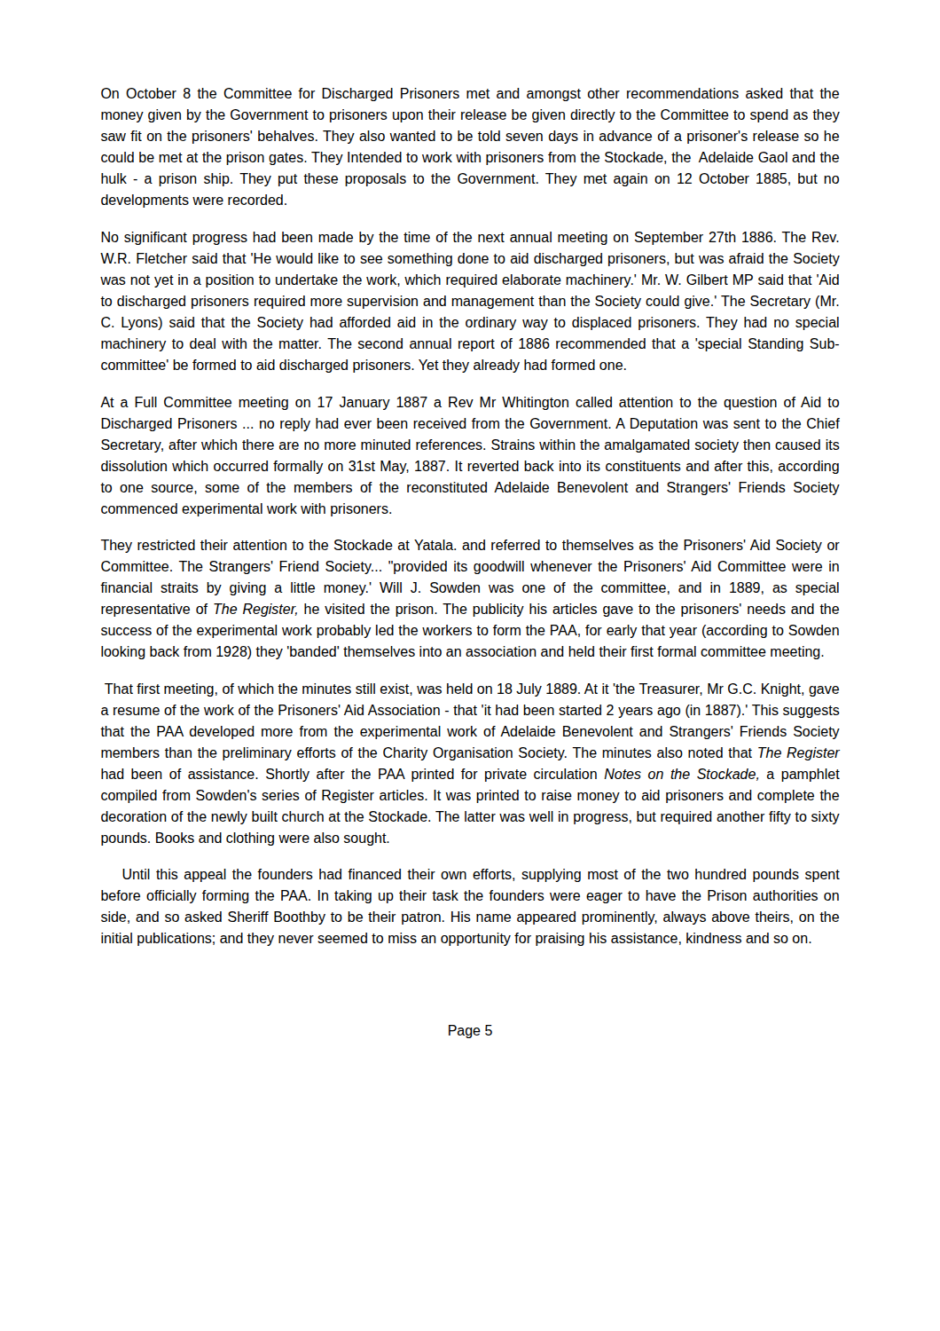On October 8 the Committee for Discharged Prisoners met and amongst other recommendations asked that the money given by the Government to prisoners upon their release be given directly to the Committee to spend as they saw fit on the prisoners' behalves. They also wanted to be told seven days in advance of a prisoner's release so he could be met at the prison gates. They Intended to work with prisoners from the Stockade, the Adelaide Gaol and the hulk - a prison ship. They put these proposals to the Government. They met again on 12 October 1885, but no developments were recorded.
No significant progress had been made by the time of the next annual meeting on September 27th 1886. The Rev. W.R. Fletcher said that 'He would like to see something done to aid discharged prisoners, but was afraid the Society was not yet in a position to undertake the work, which required elaborate machinery.' Mr. W. Gilbert MP said that 'Aid to discharged prisoners required more supervision and management than the Society could give.' The Secretary (Mr. C. Lyons) said that the Society had afforded aid in the ordinary way to displaced prisoners. They had no special machinery to deal with the matter. The second annual report of 1886 recommended that a 'special Standing Sub-committee' be formed to aid discharged prisoners. Yet they already had formed one.
At a Full Committee meeting on 17 January 1887 a Rev Mr Whitington called attention to the question of Aid to Discharged Prisoners ... no reply had ever been received from the Government. A Deputation was sent to the Chief Secretary, after which there are no more minuted references. Strains within the amalgamated society then caused its dissolution which occurred formally on 31st May, 1887. It reverted back into its constituents and after this, according to one source, some of the members of the reconstituted Adelaide Benevolent and Strangers' Friends Society commenced experimental work with prisoners.
They restricted their attention to the Stockade at Yatala. and referred to themselves as the Prisoners' Aid Society or Committee. The Strangers' Friend Society... "provided its goodwill whenever the Prisoners' Aid Committee were in financial straits by giving a little money.' Will J. Sowden was one of the committee, and in 1889, as special representative of The Register, he visited the prison. The publicity his articles gave to the prisoners' needs and the success of the experimental work probably led the workers to form the PAA, for early that year (according to Sowden looking back from 1928) they 'banded' themselves into an association and held their first formal committee meeting.
That first meeting, of which the minutes still exist, was held on 18 July 1889. At it 'the Treasurer, Mr G.C. Knight, gave a resume of the work of the Prisoners' Aid Association - that 'it had been started 2 years ago (in 1887).' This suggests that the PAA developed more from the experimental work of Adelaide Benevolent and Strangers' Friends Society members than the preliminary efforts of the Charity Organisation Society. The minutes also noted that The Register had been of assistance. Shortly after the PAA printed for private circulation Notes on the Stockade, a pamphlet compiled from Sowden's series of Register articles. It was printed to raise money to aid prisoners and complete the decoration of the newly built church at the Stockade. The latter was well in progress, but required another fifty to sixty pounds. Books and clothing were also sought.
Until this appeal the founders had financed their own efforts, supplying most of the two hundred pounds spent before officially forming the PAA. In taking up their task the founders were eager to have the Prison authorities on side, and so asked Sheriff Boothby to be their patron. His name appeared prominently, always above theirs, on the initial publications; and they never seemed to miss an opportunity for praising his assistance, kindness and so on.
Page 5